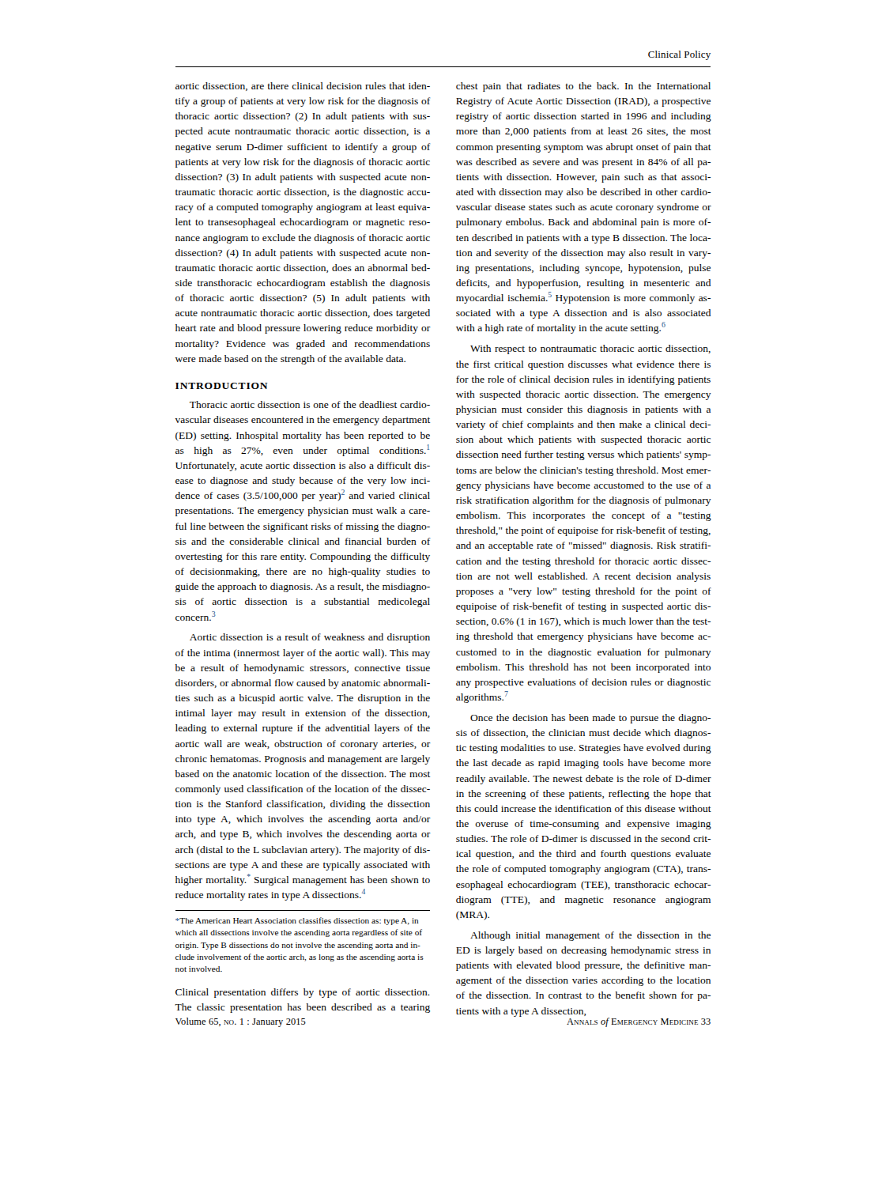Clinical Policy
aortic dissection, are there clinical decision rules that identify a group of patients at very low risk for the diagnosis of thoracic aortic dissection? (2) In adult patients with suspected acute nontraumatic thoracic aortic dissection, is a negative serum D-dimer sufficient to identify a group of patients at very low risk for the diagnosis of thoracic aortic dissection? (3) In adult patients with suspected acute nontraumatic thoracic aortic dissection, is the diagnostic accuracy of a computed tomography angiogram at least equivalent to transesophageal echocardiogram or magnetic resonance angiogram to exclude the diagnosis of thoracic aortic dissection? (4) In adult patients with suspected acute nontraumatic thoracic aortic dissection, does an abnormal bedside transthoracic echocardiogram establish the diagnosis of thoracic aortic dissection? (5) In adult patients with acute nontraumatic thoracic aortic dissection, does targeted heart rate and blood pressure lowering reduce morbidity or mortality? Evidence was graded and recommendations were made based on the strength of the available data.
INTRODUCTION
Thoracic aortic dissection is one of the deadliest cardiovascular diseases encountered in the emergency department (ED) setting. Inhospital mortality has been reported to be as high as 27%, even under optimal conditions.1 Unfortunately, acute aortic dissection is also a difficult disease to diagnose and study because of the very low incidence of cases (3.5/100,000 per year)2 and varied clinical presentations. The emergency physician must walk a careful line between the significant risks of missing the diagnosis and the considerable clinical and financial burden of overtesting for this rare entity. Compounding the difficulty of decisionmaking, there are no high-quality studies to guide the approach to diagnosis. As a result, the misdiagnosis of aortic dissection is a substantial medicolegal concern.3
Aortic dissection is a result of weakness and disruption of the intima (innermost layer of the aortic wall). This may be a result of hemodynamic stressors, connective tissue disorders, or abnormal flow caused by anatomic abnormalities such as a bicuspid aortic valve. The disruption in the intimal layer may result in extension of the dissection, leading to external rupture if the adventitial layers of the aortic wall are weak, obstruction of coronary arteries, or chronic hematomas. Prognosis and management are largely based on the anatomic location of the dissection. The most commonly used classification of the location of the dissection is the Stanford classification, dividing the dissection into type A, which involves the ascending aorta and/or arch, and type B, which involves the descending aorta or arch (distal to the L subclavian artery). The majority of dissections are type A and these are typically associated with higher mortality.* Surgical management has been shown to reduce mortality rates in type A dissections.4
*The American Heart Association classifies dissection as: type A, in which all dissections involve the ascending aorta regardless of site of origin. Type B dissections do not involve the ascending aorta and include involvement of the aortic arch, as long as the ascending aorta is not involved.
Clinical presentation differs by type of aortic dissection. The classic presentation has been described as a tearing chest pain that radiates to the back. In the International Registry of Acute Aortic Dissection (IRAD), a prospective registry of aortic dissection started in 1996 and including more than 2,000 patients from at least 26 sites, the most common presenting symptom was abrupt onset of pain that was described as severe and was present in 84% of all patients with dissection. However, pain such as that associated with dissection may also be described in other cardiovascular disease states such as acute coronary syndrome or pulmonary embolus. Back and abdominal pain is more often described in patients with a type B dissection. The location and severity of the dissection may also result in varying presentations, including syncope, hypotension, pulse deficits, and hypoperfusion, resulting in mesenteric and myocardial ischemia.5 Hypotension is more commonly associated with a type A dissection and is also associated with a high rate of mortality in the acute setting.6
With respect to nontraumatic thoracic aortic dissection, the first critical question discusses what evidence there is for the role of clinical decision rules in identifying patients with suspected thoracic aortic dissection. The emergency physician must consider this diagnosis in patients with a variety of chief complaints and then make a clinical decision about which patients with suspected thoracic aortic dissection need further testing versus which patients' symptoms are below the clinician's testing threshold. Most emergency physicians have become accustomed to the use of a risk stratification algorithm for the diagnosis of pulmonary embolism. This incorporates the concept of a "testing threshold," the point of equipoise for risk-benefit of testing, and an acceptable rate of "missed" diagnosis. Risk stratification and the testing threshold for thoracic aortic dissection are not well established. A recent decision analysis proposes a "very low" testing threshold for the point of equipoise of risk-benefit of testing in suspected aortic dissection, 0.6% (1 in 167), which is much lower than the testing threshold that emergency physicians have become accustomed to in the diagnostic evaluation for pulmonary embolism. This threshold has not been incorporated into any prospective evaluations of decision rules or diagnostic algorithms.7
Once the decision has been made to pursue the diagnosis of dissection, the clinician must decide which diagnostic testing modalities to use. Strategies have evolved during the last decade as rapid imaging tools have become more readily available. The newest debate is the role of D-dimer in the screening of these patients, reflecting the hope that this could increase the identification of this disease without the overuse of time-consuming and expensive imaging studies. The role of D-dimer is discussed in the second critical question, and the third and fourth questions evaluate the role of computed tomography angiogram (CTA), transesophageal echocardiogram (TEE), transthoracic echocardiogram (TTE), and magnetic resonance angiogram (MRA).
Although initial management of the dissection in the ED is largely based on decreasing hemodynamic stress in patients with elevated blood pressure, the definitive management of the dissection varies according to the location of the dissection. In contrast to the benefit shown for patients with a type A dissection,
Volume 65, no. 1 : January 2015
Annals of Emergency Medicine 33